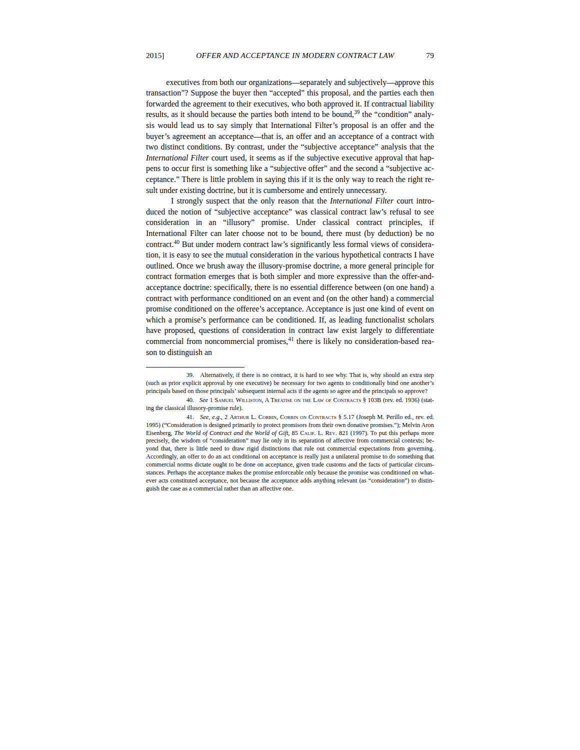2015] OFFER AND ACCEPTANCE IN MODERN CONTRACT LAW 79
executives from both our organizations—separately and subjectively—approve this transaction”? Suppose the buyer then “accepted” this proposal, and the parties each then forwarded the agreement to their executives, who both approved it. If contractual liability results, as it should because the parties both intend to be bound,39 the “condition” analysis would lead us to say simply that International Filter’s proposal is an offer and the buyer’s agreement an acceptance—that is, an offer and an acceptance of a contract with two distinct conditions. By contrast, under the “subjective acceptance” analysis that the International Filter court used, it seems as if the subjective executive approval that happens to occur first is something like a “subjective offer” and the second a “subjective acceptance.” There is little problem in saying this if it is the only way to reach the right result under existing doctrine, but it is cumbersome and entirely unnecessary.
I strongly suspect that the only reason that the International Filter court introduced the notion of “subjective acceptance” was classical contract law’s refusal to see consideration in an “illusory” promise. Under classical contract principles, if International Filter can later choose not to be bound, there must (by deduction) be no contract.40 But under modern contract law’s significantly less formal views of consideration, it is easy to see the mutual consideration in the various hypothetical contracts I have outlined. Once we brush away the illusory-promise doctrine, a more general principle for contract formation emerges that is both simpler and more expressive than the offer-and-acceptance doctrine: specifically, there is no essential difference between (on one hand) a contract with performance conditioned on an event and (on the other hand) a commercial promise conditioned on the offeree’s acceptance. Acceptance is just one kind of event on which a promise’s performance can be conditioned. If, as leading functionalist scholars have proposed, questions of consideration in contract law exist largely to differentiate commercial from noncommercial promises,41 there is likely no consideration-based reason to distinguish an
39. Alternatively, if there is no contract, it is hard to see why. That is, why should an extra step (such as prior explicit approval by one executive) be necessary for two agents to conditionally bind one another’s principals based on those principals’ subsequent internal acts if the agents so agree and the principals so approve?
40. See 1 Samuel Williston, A Treatise on the Law of Contracts § 103B (rev. ed. 1936) (stating the classical illusory-promise rule).
41. See, e.g., 2 Arthur L. Corbin, Corbin on Contracts § 5.17 (Joseph M. Perillo ed., rev. ed. 1995) (“Consideration is designed primarily to protect promisors from their own donative promises.”); Melvin Aron Eisenberg, The World of Contract and the World of Gift, 85 Calif. L. Rev. 821 (1997). To put this perhaps more precisely, the wisdom of “consideration” may lie only in its separation of affective from commercial contexts; beyond that, there is little need to draw rigid distinctions that rule out commercial expectations from governing. Accordingly, an offer to do an act conditional on acceptance is really just a unilateral promise to do something that commercial norms dictate ought to be done on acceptance, given trade customs and the facts of particular circumstances. Perhaps the acceptance makes the promise enforceable only because the promise was conditioned on whatever acts constituted acceptance, not because the acceptance adds anything relevant (as “consideration”) to distinguish the case as a commercial rather than an affective one.